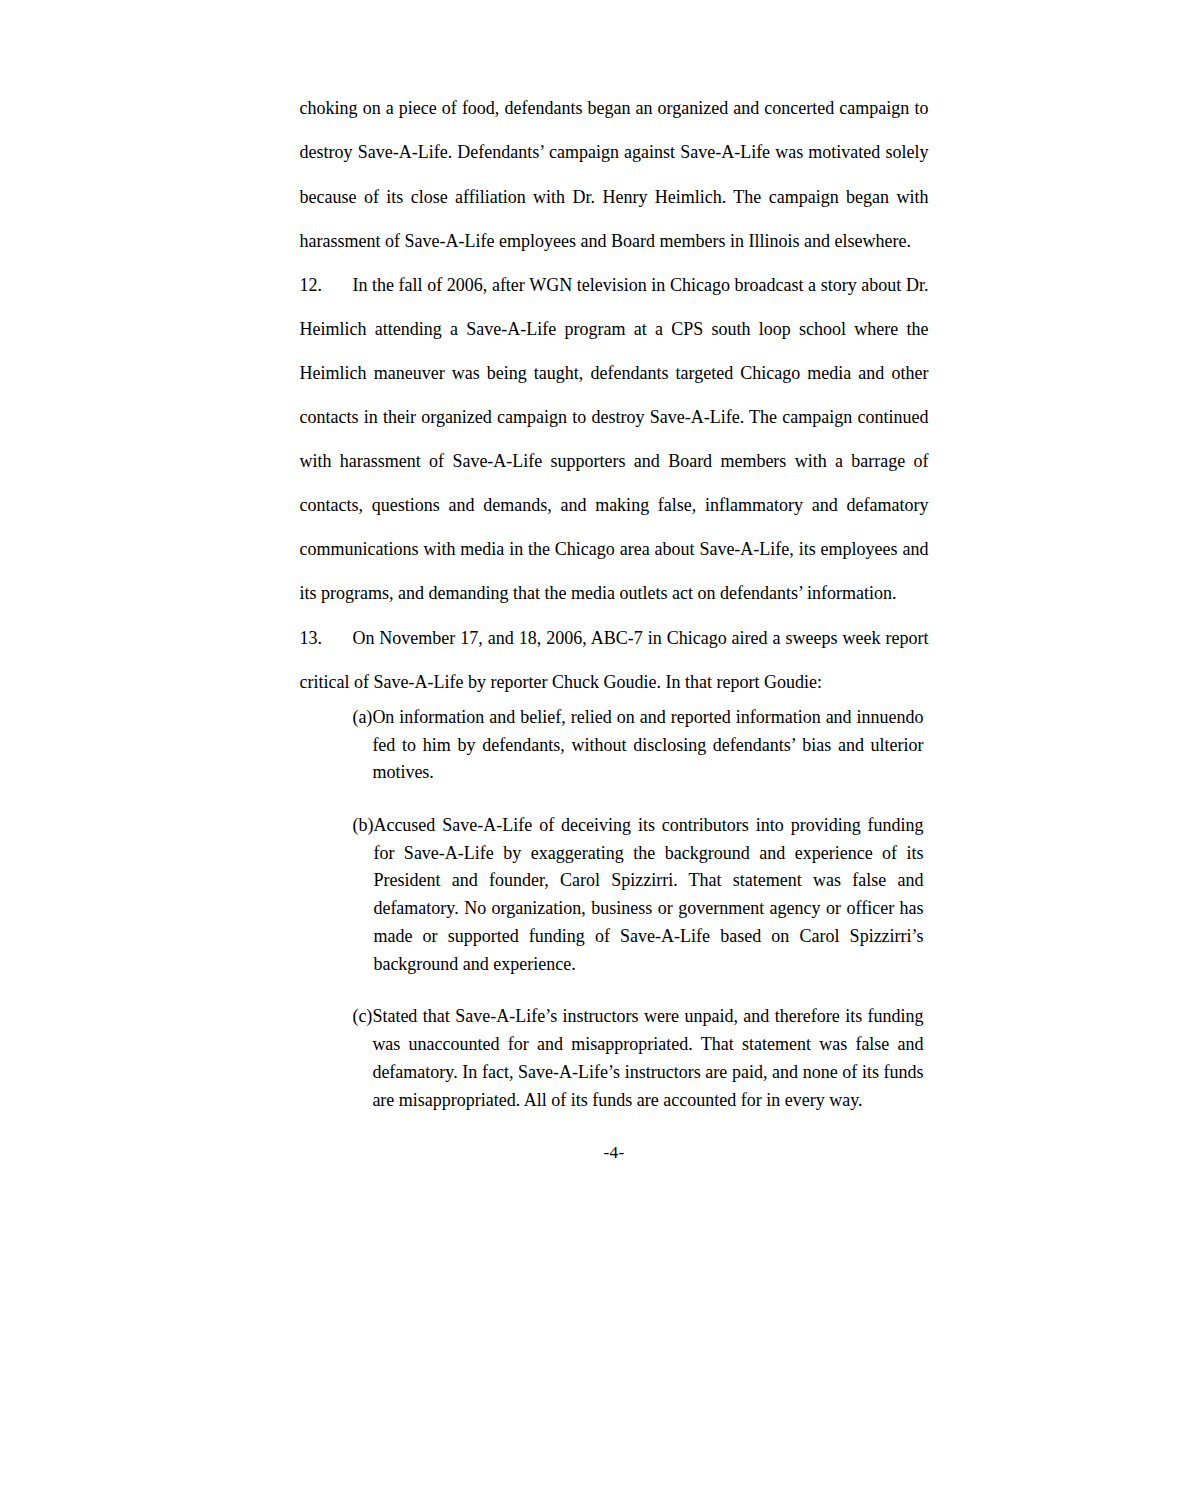choking on a piece of food, defendants began an organized and concerted campaign to destroy Save-A-Life. Defendants’ campaign against Save-A-Life was motivated solely because of its close affiliation with Dr. Henry Heimlich. The campaign began with harassment of Save-A-Life employees and Board members in Illinois and elsewhere.
12. In the fall of 2006, after WGN television in Chicago broadcast a story about Dr. Heimlich attending a Save-A-Life program at a CPS south loop school where the Heimlich maneuver was being taught, defendants targeted Chicago media and other contacts in their organized campaign to destroy Save-A-Life. The campaign continued with harassment of Save-A-Life supporters and Board members with a barrage of contacts, questions and demands, and making false, inflammatory and defamatory communications with media in the Chicago area about Save-A-Life, its employees and its programs, and demanding that the media outlets act on defendants’ information.
13. On November 17, and 18, 2006, ABC-7 in Chicago aired a sweeps week report critical of Save-A-Life by reporter Chuck Goudie. In that report Goudie:
(a)
On information and belief, relied on and reported information and innuendo fed to him by defendants, without disclosing defendants’ bias and ulterior motives.
(b)
Accused Save-A-Life of deceiving its contributors into providing funding for Save-A-Life by exaggerating the background and experience of its President and founder, Carol Spizzirri. That statement was false and defamatory. No organization, business or government agency or officer has made or supported funding of Save-A-Life based on Carol Spizzirri’s background and experience.
(c)
Stated that Save-A-Life’s instructors were unpaid, and therefore its funding was unaccounted for and misappropriated. That statement was false and defamatory. In fact, Save-A-Life’s instructors are paid, and none of its funds are misappropriated. All of its funds are accounted for in every way.
-4-